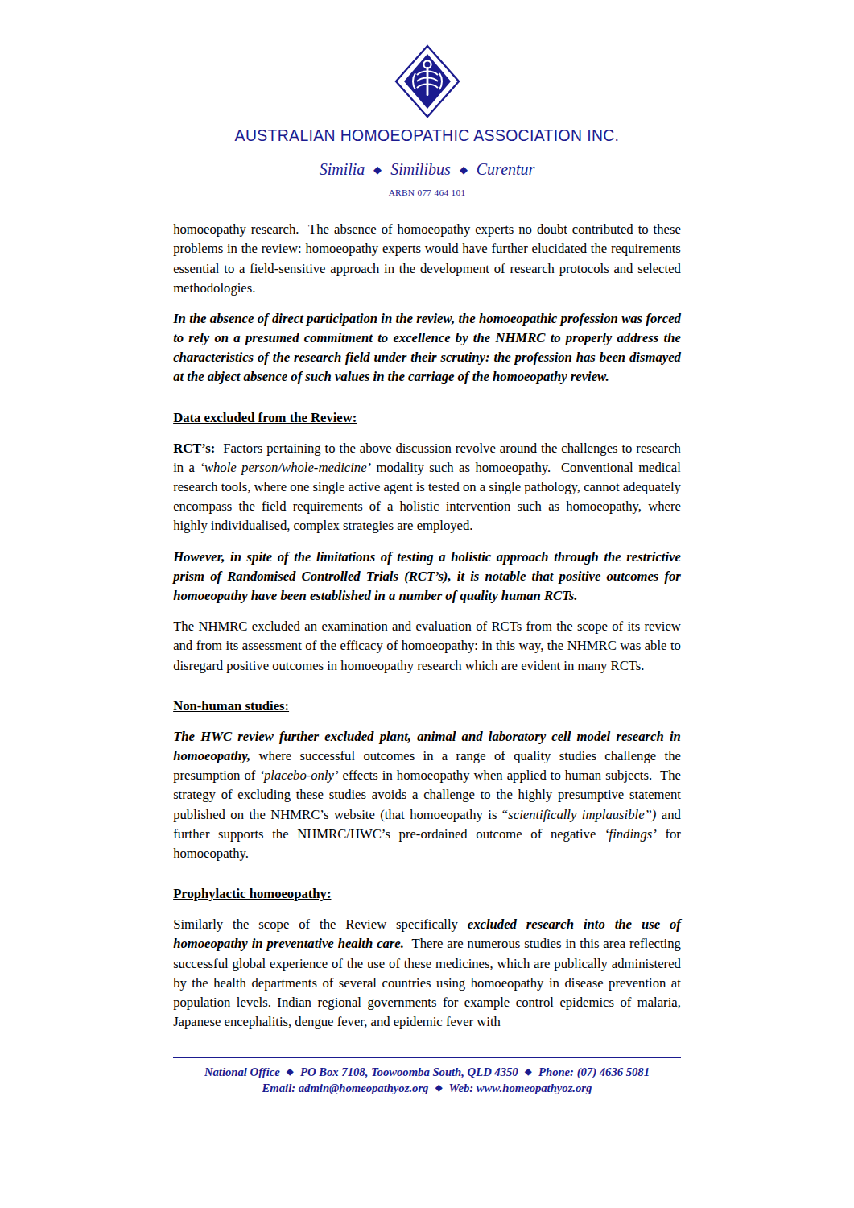AHA diamond logo
AUSTRALIAN HOMOEOPATHIC ASSOCIATION INC.
Similia ◆ Similibus ◆ Curentur
ARBN 077 464 101
homoeopathy research. The absence of homoeopathy experts no doubt contributed to these problems in the review: homoeopathy experts would have further elucidated the requirements essential to a field-sensitive approach in the development of research protocols and selected methodologies.
In the absence of direct participation in the review, the homoeopathic profession was forced to rely on a presumed commitment to excellence by the NHMRC to properly address the characteristics of the research field under their scrutiny: the profession has been dismayed at the abject absence of such values in the carriage of the homoeopathy review.
Data excluded from the Review:
RCT’s: Factors pertaining to the above discussion revolve around the challenges to research in a ‘whole person/whole-medicine’ modality such as homoeopathy. Conventional medical research tools, where one single active agent is tested on a single pathology, cannot adequately encompass the field requirements of a holistic intervention such as homoeopathy, where highly individualised, complex strategies are employed.
However, in spite of the limitations of testing a holistic approach through the restrictive prism of Randomised Controlled Trials (RCT’s), it is notable that positive outcomes for homoeopathy have been established in a number of quality human RCTs.
The NHMRC excluded an examination and evaluation of RCTs from the scope of its review and from its assessment of the efficacy of homoeopathy: in this way, the NHMRC was able to disregard positive outcomes in homoeopathy research which are evident in many RCTs.
Non-human studies:
The HWC review further excluded plant, animal and laboratory cell model research in homoeopathy, where successful outcomes in a range of quality studies challenge the presumption of ‘placebo-only’ effects in homoeopathy when applied to human subjects. The strategy of excluding these studies avoids a challenge to the highly presumptive statement published on the NHMRC’s website (that homoeopathy is “scientifically implausible”) and further supports the NHMRC/HWC’s pre-ordained outcome of negative ‘findings’ for homoeopathy.
Prophylactic homoeopathy:
Similarly the scope of the Review specifically excluded research into the use of homoeopathy in preventative health care. There are numerous studies in this area reflecting successful global experience of the use of these medicines, which are publically administered by the health departments of several countries using homoeopathy in disease prevention at population levels. Indian regional governments for example control epidemics of malaria, Japanese encephalitis, dengue fever, and epidemic fever with
National Office ◆ PO Box 7108, Toowoomba South, QLD 4350 ◆ Phone: (07) 4636 5081
Email: admin@homeopathyoz.org ◆ Web: www.homeopathyoz.org